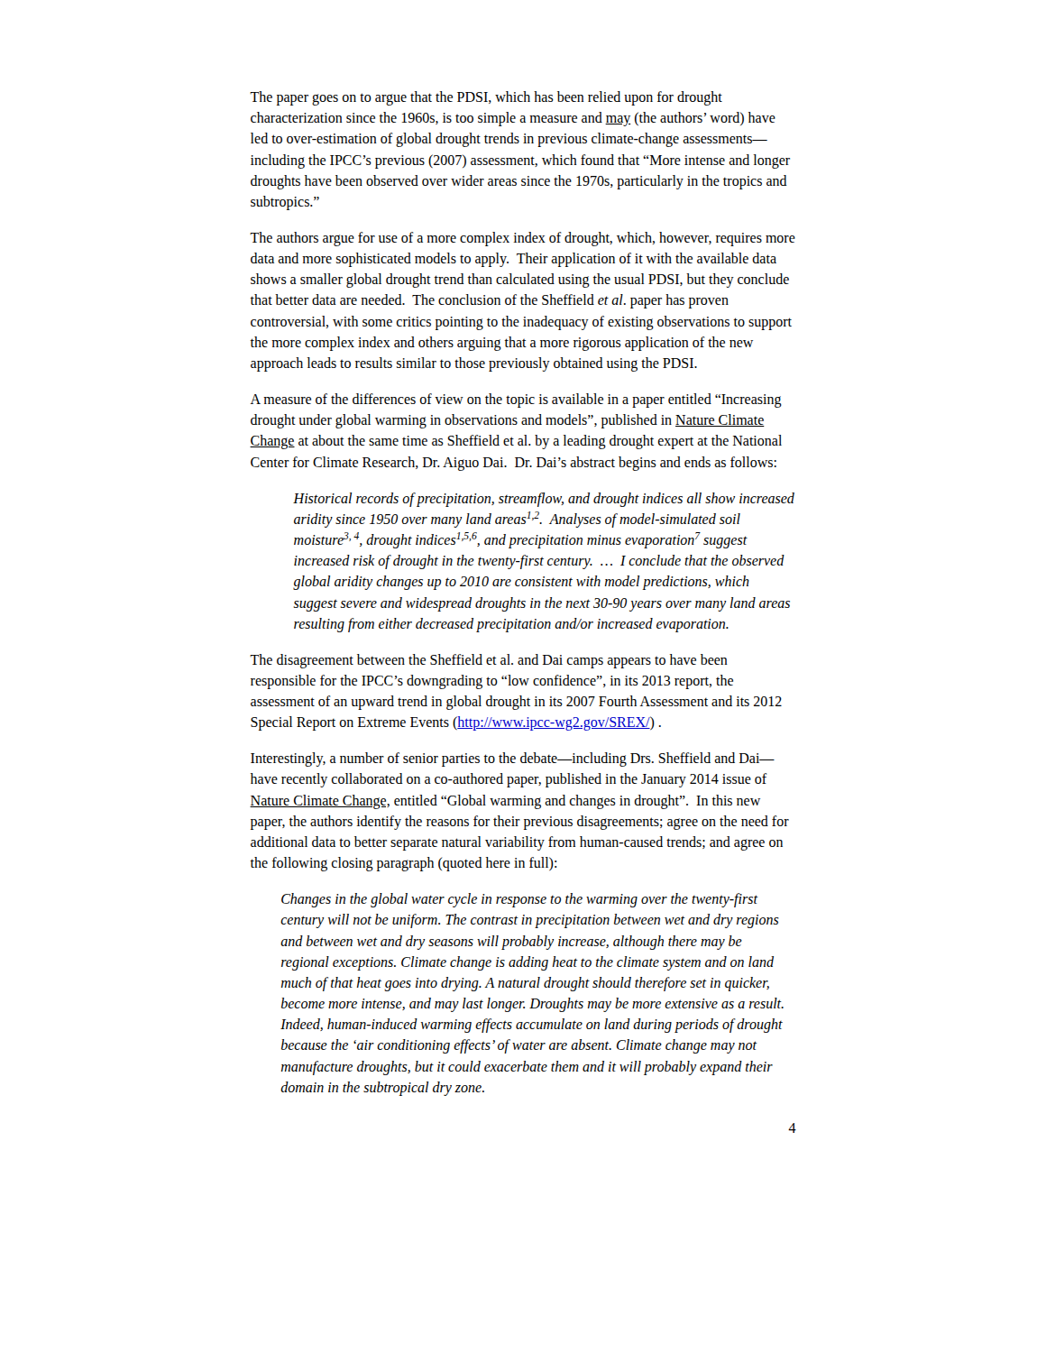The paper goes on to argue that the PDSI, which has been relied upon for drought characterization since the 1960s, is too simple a measure and may (the authors’ word) have led to over-estimation of global drought trends in previous climate-change assessments—including the IPCC’s previous (2007) assessment, which found that “More intense and longer droughts have been observed over wider areas since the 1970s, particularly in the tropics and subtropics.”
The authors argue for use of a more complex index of drought, which, however, requires more data and more sophisticated models to apply. Their application of it with the available data shows a smaller global drought trend than calculated using the usual PDSI, but they conclude that better data are needed. The conclusion of the Sheffield et al. paper has proven controversial, with some critics pointing to the inadequacy of existing observations to support the more complex index and others arguing that a more rigorous application of the new approach leads to results similar to those previously obtained using the PDSI.
A measure of the differences of view on the topic is available in a paper entitled “Increasing drought under global warming in observations and models”, published in Nature Climate Change at about the same time as Sheffield et al. by a leading drought expert at the National Center for Climate Research, Dr. Aiguo Dai. Dr. Dai’s abstract begins and ends as follows:
Historical records of precipitation, streamflow, and drought indices all show increased aridity since 1950 over many land areas1,2. Analyses of model-simulated soil moisture3, 4, drought indices1,5,6, and precipitation minus evaporation7 suggest increased risk of drought in the twenty-first century. … I conclude that the observed global aridity changes up to 2010 are consistent with model predictions, which suggest severe and widespread droughts in the next 30-90 years over many land areas resulting from either decreased precipitation and/or increased evaporation.
The disagreement between the Sheffield et al. and Dai camps appears to have been responsible for the IPCC’s downgrading to “low confidence”, in its 2013 report, the assessment of an upward trend in global drought in its 2007 Fourth Assessment and its 2012 Special Report on Extreme Events (http://www.ipcc-wg2.gov/SREX/) .
Interestingly, a number of senior parties to the debate—including Drs. Sheffield and Dai—have recently collaborated on a co-authored paper, published in the January 2014 issue of Nature Climate Change, entitled “Global warming and changes in drought”. In this new paper, the authors identify the reasons for their previous disagreements; agree on the need for additional data to better separate natural variability from human-caused trends; and agree on the following closing paragraph (quoted here in full):
Changes in the global water cycle in response to the warming over the twenty-first century will not be uniform. The contrast in precipitation between wet and dry regions and between wet and dry seasons will probably increase, although there may be regional exceptions. Climate change is adding heat to the climate system and on land much of that heat goes into drying. A natural drought should therefore set in quicker, become more intense, and may last longer. Droughts may be more extensive as a result. Indeed, human-induced warming effects accumulate on land during periods of drought because the ‘air conditioning effects’ of water are absent. Climate change may not manufacture droughts, but it could exacerbate them and it will probably expand their domain in the subtropical dry zone.
4